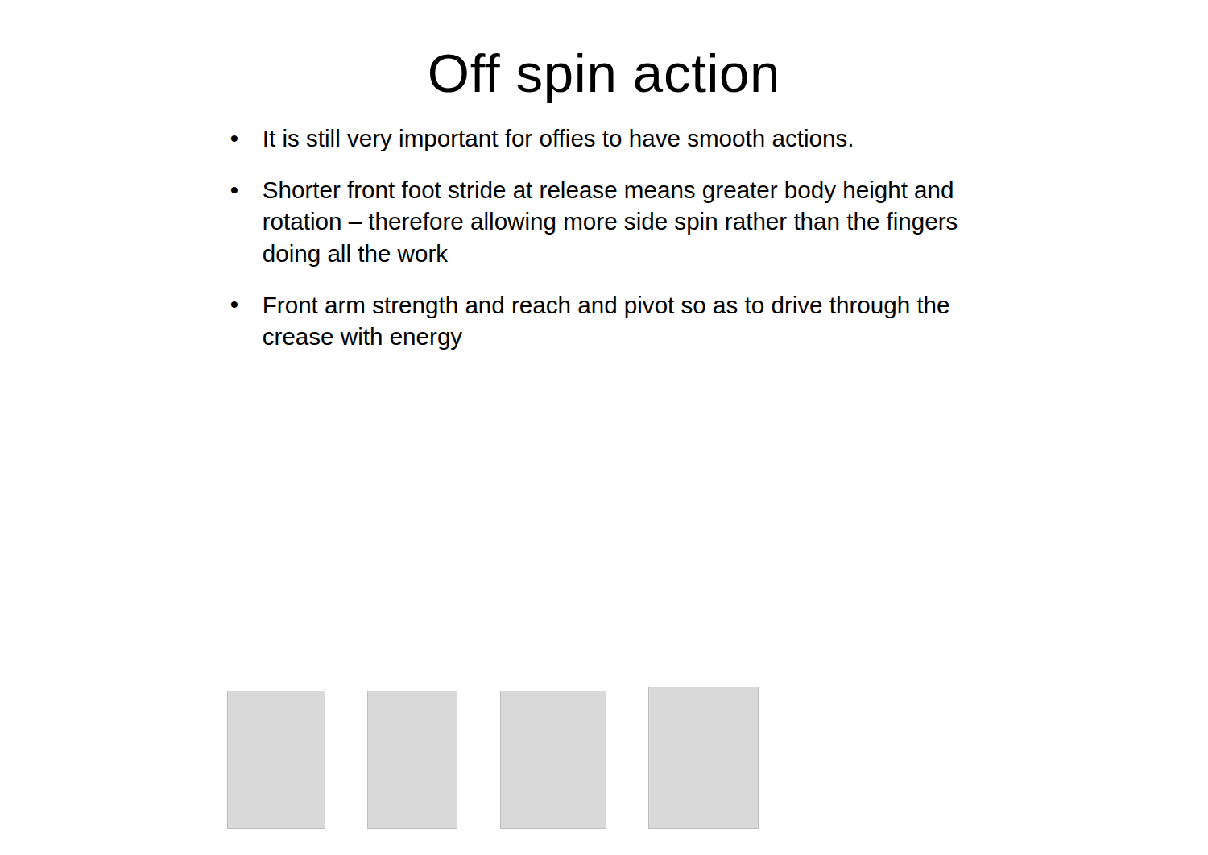Off spin action
It is still very important for offies to have smooth actions.
Shorter front foot stride at release means greater body height and rotation – therefore allowing more side spin rather than the fingers doing all the work
Front arm strength and reach and pivot so as to drive through the crease with energy